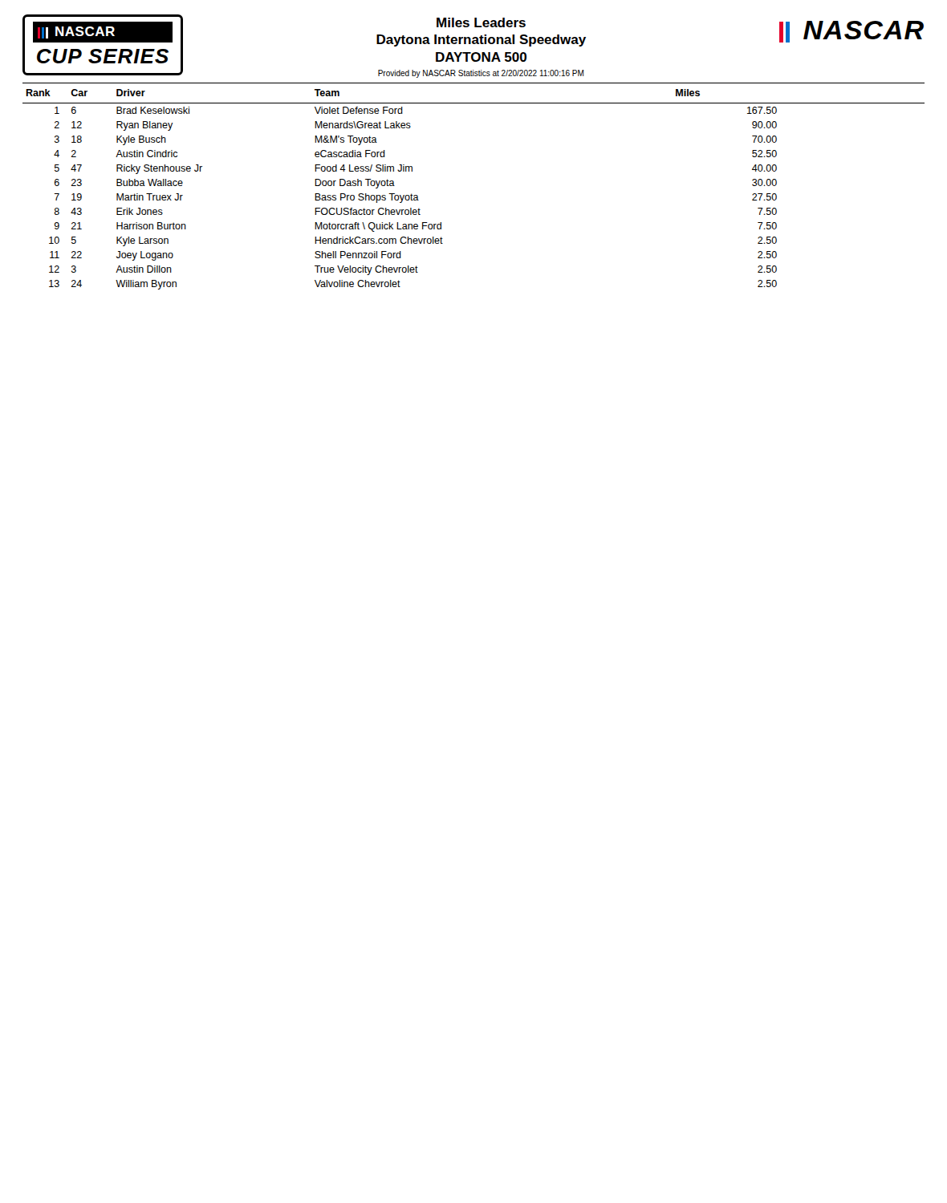NASCAR
CUP SERIES
Miles Leaders
Daytona International Speedway
DAYTONA 500
Provided by NASCAR Statistics at 2/20/2022 11:00:16 PM
NASCAR
| Rank | Car | Driver | Team | Miles | |
| --- | --- | --- | --- | --- | --- |
| 1 | 6 | Brad Keselowski | Violet Defense Ford | 167.50 | |
| 2 | 12 | Ryan Blaney | Menards\Great Lakes | 90.00 | |
| 3 | 18 | Kyle Busch | M&M's Toyota | 70.00 | |
| 4 | 2 | Austin Cindric | eCascadia Ford | 52.50 | |
| 5 | 47 | Ricky Stenhouse Jr | Food 4 Less/ Slim Jim | 40.00 | |
| 6 | 23 | Bubba Wallace | Door Dash Toyota | 30.00 | |
| 7 | 19 | Martin Truex Jr | Bass Pro Shops Toyota | 27.50 | |
| 8 | 43 | Erik Jones | FOCUSfactor Chevrolet | 7.50 | |
| 9 | 21 | Harrison Burton | Motorcraft \ Quick Lane Ford | 7.50 | |
| 10 | 5 | Kyle Larson | HendrickCars.com Chevrolet | 2.50 | |
| 11 | 22 | Joey Logano | Shell Pennzoil Ford | 2.50 | |
| 12 | 3 | Austin Dillon | True Velocity Chevrolet | 2.50 | |
| 13 | 24 | William Byron | Valvoline Chevrolet | 2.50 | |